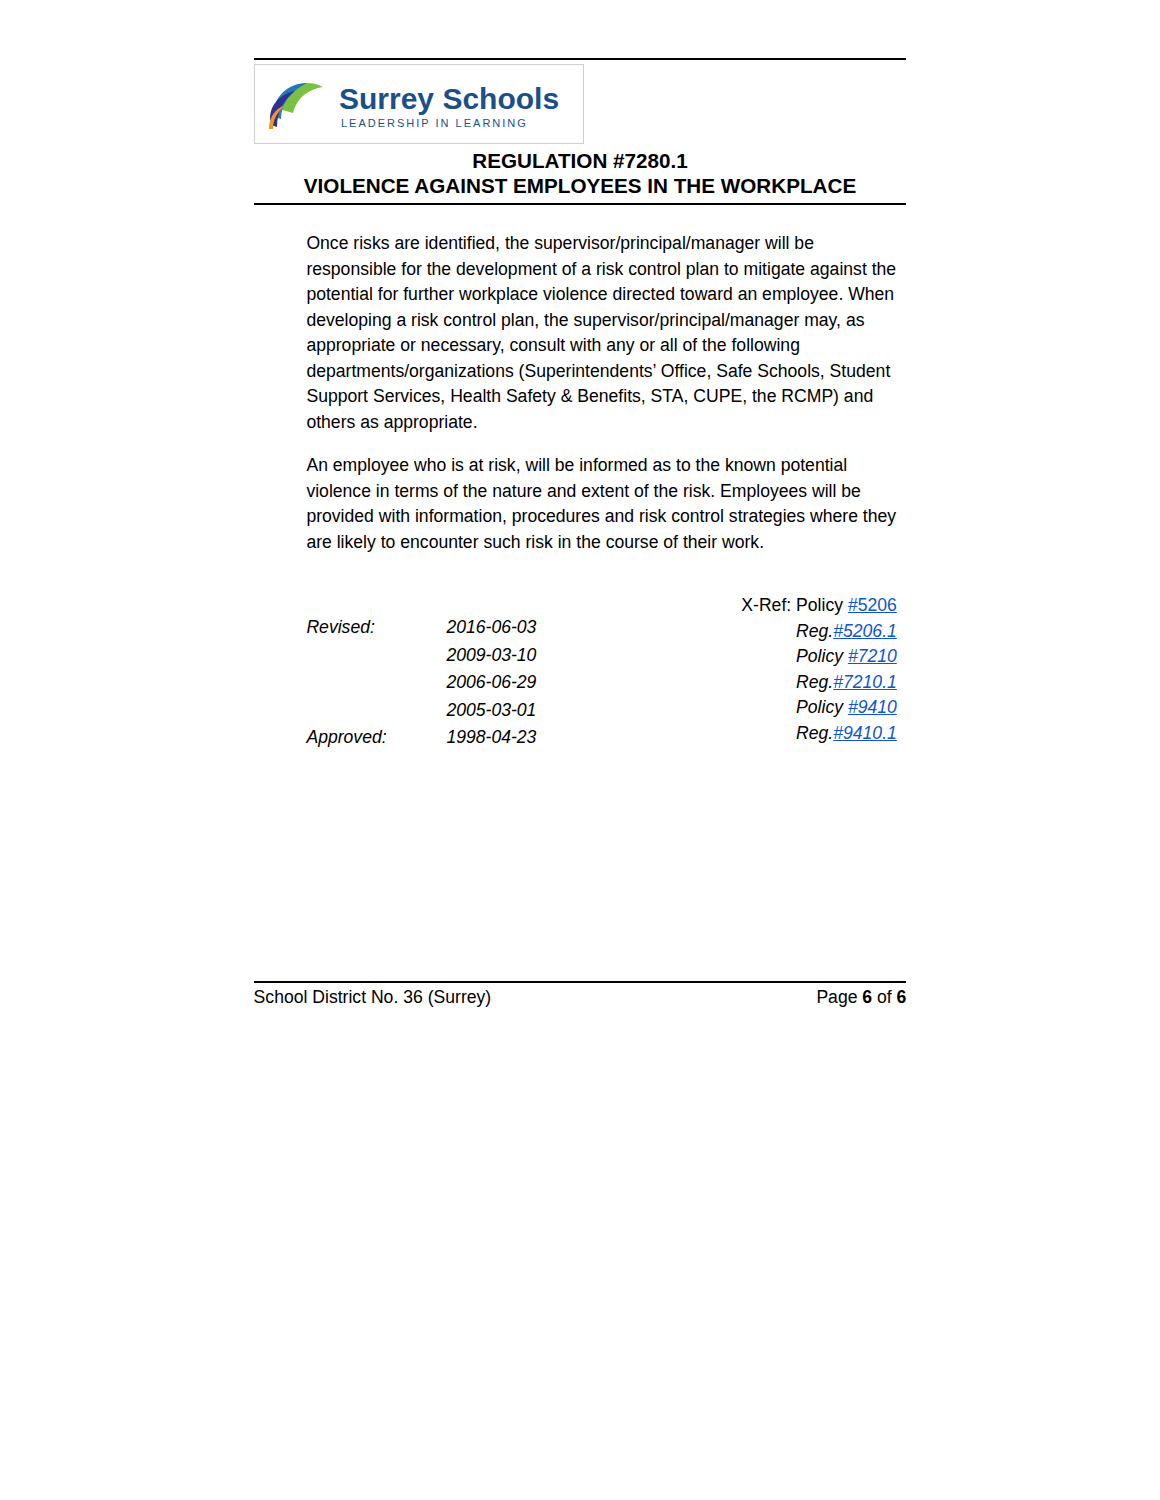Surrey Schools LEADERSHIP IN LEARNING
REGULATION #7280.1
VIOLENCE AGAINST EMPLOYEES IN THE WORKPLACE
Once risks are identified, the supervisor/principal/manager will be responsible for the development of a risk control plan to mitigate against the potential for further workplace violence directed toward an employee. When developing a risk control plan, the supervisor/principal/manager may, as appropriate or necessary, consult with any or all of the following departments/organizations (Superintendents’ Office, Safe Schools, Student Support Services, Health Safety & Benefits, STA, CUPE, the RCMP) and others as appropriate.
An employee who is at risk, will be informed as to the known potential violence in terms of the nature and extent of the risk. Employees will be provided with information, procedures and risk control strategies where they are likely to encounter such risk in the course of their work.
| Revised: | 2016-06-03 |
| | 2009-03-10 |
| | 2006-06-29 |
| | 2005-03-01 |
| Approved: | 1998-04-23 |
X-Ref: Policy #5206
Reg.#5206.1
Policy #7210
Reg.#7210.1
Policy #9410
Reg.#9410.1
School District No. 36 (Surrey)
Page 6 of 6